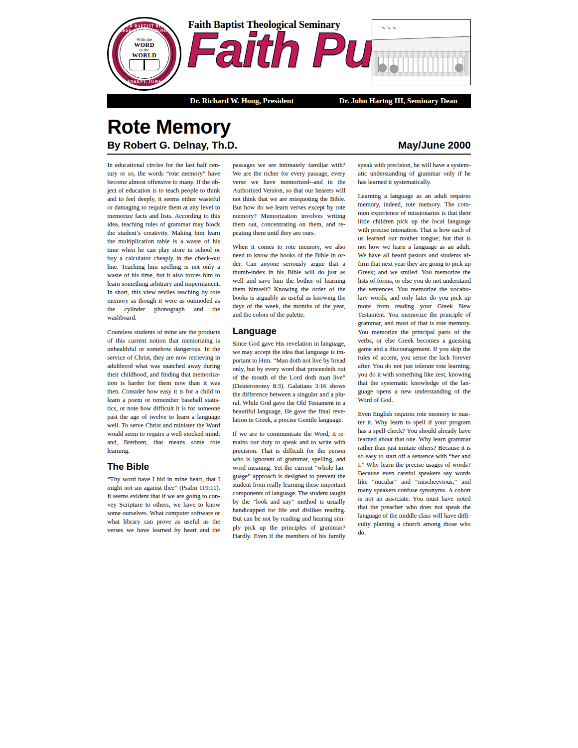FAITH BAPTIST BIBLE COLLEGE AND THEOLOGICAL SEMINARY
ANKENY, IOWA
With the
WORD
to the
WORLD
Faith Baptist Theological Seminary
Faith Pulpit
∿∿∿
Dr. Richard W. Houg, President Dr. John Hartog III, Seminary Dean
Rote Memory
By Robert G. Delnay, Th.D. May/June 2000
In educational circles for the last half century or so, the words “rote memory” have become almost offensive to many. If the object of education is to teach people to think and to feel deeply, it seems either wasteful or damaging to require them at any level to memorize facts and lists. According to this idea, teaching rules of grammar may block the student’s creativity. Making him learn the multiplication table is a waste of his time when he can play store in school or buy a calculator cheaply in the check-out line. Teaching him spelling is not only a waste of his time, but it also forces him to learn something arbitrary and impermanent. In short, this view reviles teaching by rote memory as though it were as outmoded as the cylinder phonograph and the washboard.
Countless students of mine are the products of this current notion that memorizing is unhealthful or somehow dangerous. In the service of Christ, they are now retrieving in adulthood what was snatched away during their childhood, and finding that memorization is harder for them now than it was then. Consider how easy it is for a child to learn a poem or remember baseball statistics, or note how difficult it is for someone past the age of twelve to learn a language well. To serve Christ and minister the Word would seem to require a well-stocked mind; and, Brethren, that means some rote learning.
The Bible
“Thy word have I hid in mine heart, that I might not sin against thee” (Psalm 119:11). It seems evident that if we are going to convey Scripture to others, we have to know some ourselves. What computer software or what library can prove as useful as the verses we have learned by heart and the passages we are intimately familiar with? We are the richer for every passage, every verse we have memorized--and in the Authorized Version, so that our hearers will not think that we are misquoting the Bible. But how do we learn verses except by rote memory? Memorization involves writing them out, concentrating on them, and repeating them until they are ours.
When it comes to rote memory, we also need to know the books of the Bible in order. Can anyone seriously argue that a thumb-index in his Bible will do just as well and save him the bother of learning them himself? Knowing the order of the books is arguably as useful as knowing the days of the week, the months of the year, and the colors of the palette.
Language
Since God gave His revelation in language, we may accept the idea that language is important to Him. “Man doth not live by bread only, but by every word that proceedeth out of the mouth of the Lord doth man live” (Deuteronomy 8:3). Galatians 3:16 shows the difference between a singular and a plural. While God gave the Old Testament in a beautiful language, He gave the final revelation in Greek, a precise Gentile language.
If we are to communicate the Word, it remains our duty to speak and to write with precision. That is difficult for the person who is ignorant of grammar, spelling, and word meaning. Yet the current “whole language” approach is designed to prevent the student from really learning these important components of language. The student taught by the “look and say” method is usually handicapped for life and dislikes reading. But can he not by reading and hearing simply pick up the principles of grammar? Hardly. Even if the members of his family speak with precision, he will have a systematic understanding of grammar only if he has learned it systematically.
Learning a language as an adult requires memory, indeed, rote memory. The common experience of missionaries is that their little children pick up the local language with precise intonation. That is how each of us learned our mother tongue; but that is not how we learn a language as an adult. We have all heard pastors and students affirm that next year they are going to pick up Greek; and we smiled. You memorize the lists of forms, or else you do not understand the sentences. You memorize the vocabulary words, and only later do you pick up more from reading your Greek New Testament. You memorize the principle of grammar, and most of that is rote memory. You memorize the principal parts of the verbs, or else Greek becomes a guessing game and a discouragement. If you skip the rules of accent, you sense the lack forever after. You do not just tolerate rote learning; you do it with something like zest, knowing that the systematic knowledge of the language opens a new understanding of the Word of God.
Even English requires rote memory to master it. Why learn to spell if your program has a spell-check? You should already have learned about that one. Why learn grammar rather than just imitate others? Because it is so easy to start off a sentence with “her and I.” Why learn the precise usages of words? Because even careful speakers say words like “nucular” and “mischeevious,” and many speakers confuse synonyms. A cohort is not an associate. You must have noted that the preacher who does not speak the language of the middle class will have difficulty planting a church among those who do.